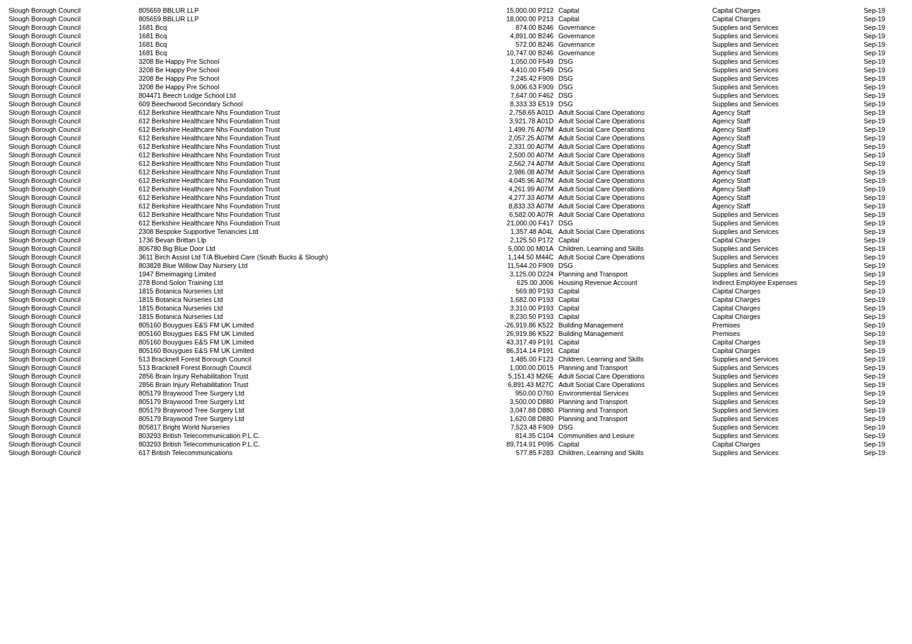| Slough Borough Council | 805659 BBLUR LLP | 15,000.00 P212 | Capital | Capital Charges | Sep-19 |
| Slough Borough Council | 805659 BBLUR LLP | 18,000.00 P213 | Capital | Capital Charges | Sep-19 |
| Slough Borough Council | 1681 Bcq | 874.00 B246 | Governance | Supplies and Services | Sep-19 |
| Slough Borough Council | 1681 Bcq | 4,891.00 B246 | Governance | Supplies and Services | Sep-19 |
| Slough Borough Council | 1681 Bcq | 572.00 B246 | Governance | Supplies and Services | Sep-19 |
| Slough Borough Council | 1681 Bcq | 10,747.00 B246 | Governance | Supplies and Services | Sep-19 |
| Slough Borough Council | 3208 Be Happy Pre School | 1,050.00 F549 | DSG | Supplies and Services | Sep-19 |
| Slough Borough Council | 3208 Be Happy Pre School | 4,410.00 F549 | DSG | Supplies and Services | Sep-19 |
| Slough Borough Council | 3208 Be Happy Pre School | 7,245.42 F909 | DSG | Supplies and Services | Sep-19 |
| Slough Borough Council | 3208 Be Happy Pre School | 9,006.63 F909 | DSG | Supplies and Services | Sep-19 |
| Slough Borough Council | 804471 Beech Lodge School Ltd | 7,647.00 F462 | DSG | Supplies and Services | Sep-19 |
| Slough Borough Council | 609 Beechwood Secondary School | 8,333.33 E519 | DSG | Supplies and Services | Sep-19 |
| Slough Borough Council | 612 Berkshire Healthcare Nhs Foundation Trust | 2,758.65 A01D | Adult Social Care Operations | Agency Staff | Sep-19 |
| Slough Borough Council | 612 Berkshire Healthcare Nhs Foundation Trust | 3,921.78 A01D | Adult Social Care Operations | Agency Staff | Sep-19 |
| Slough Borough Council | 612 Berkshire Healthcare Nhs Foundation Trust | 1,499.76 A07M | Adult Social Care Operations | Agency Staff | Sep-19 |
| Slough Borough Council | 612 Berkshire Healthcare Nhs Foundation Trust | 2,057.25 A07M | Adult Social Care Operations | Agency Staff | Sep-19 |
| Slough Borough Council | 612 Berkshire Healthcare Nhs Foundation Trust | 2,331.00 A07M | Adult Social Care Operations | Agency Staff | Sep-19 |
| Slough Borough Council | 612 Berkshire Healthcare Nhs Foundation Trust | 2,500.00 A07M | Adult Social Care Operations | Agency Staff | Sep-19 |
| Slough Borough Council | 612 Berkshire Healthcare Nhs Foundation Trust | 2,562.74 A07M | Adult Social Care Operations | Agency Staff | Sep-19 |
| Slough Borough Council | 612 Berkshire Healthcare Nhs Foundation Trust | 2,986.08 A07M | Adult Social Care Operations | Agency Staff | Sep-19 |
| Slough Borough Council | 612 Berkshire Healthcare Nhs Foundation Trust | 4,045.96 A07M | Adult Social Care Operations | Agency Staff | Sep-19 |
| Slough Borough Council | 612 Berkshire Healthcare Nhs Foundation Trust | 4,261.99 A07M | Adult Social Care Operations | Agency Staff | Sep-19 |
| Slough Borough Council | 612 Berkshire Healthcare Nhs Foundation Trust | 4,277.33 A07M | Adult Social Care Operations | Agency Staff | Sep-19 |
| Slough Borough Council | 612 Berkshire Healthcare Nhs Foundation Trust | 8,833.33 A07M | Adult Social Care Operations | Agency Staff | Sep-19 |
| Slough Borough Council | 612 Berkshire Healthcare Nhs Foundation Trust | 6,582.00 A07R | Adult Social Care Operations | Supplies and Services | Sep-19 |
| Slough Borough Council | 612 Berkshire Healthcare Nhs Foundation Trust | 21,000.00 F417 | DSG | Supplies and Services | Sep-19 |
| Slough Borough Council | 2308 Bespoke Supportive Tenancies Ltd | 1,357.48 A04L | Adult Social Care Operations | Supplies and Services | Sep-19 |
| Slough Borough Council | 1736 Bevan Brittan Llp | 2,125.50 P172 | Capital | Capital Charges | Sep-19 |
| Slough Borough Council | 806780 Big Blue Door Ltd | 5,000.00 M01A | Children, Learning and Skills | Supplies and Services | Sep-19 |
| Slough Borough Council | 3611 Birch Assist Ltd T/A Bluebird Care (South Bucks & Slough) | 1,144.50 M44C | Adult Social Care Operations | Supplies and Services | Sep-19 |
| Slough Borough Council | 803828 Blue Willow Day Nursery Ltd | 11,544.20 F909 | DSG | Supplies and Services | Sep-19 |
| Slough Borough Council | 1947 Bmeimaging Limited | 3,125.00 D224 | Planning and Transport | Supplies and Services | Sep-19 |
| Slough Borough Council | 278 Bond Solon Training Ltd | 625.00 J006 | Housing Revenue Account | Indirect Employee Expenses | Sep-19 |
| Slough Borough Council | 1815 Botanica Nurseries Ltd | 569.80 P193 | Capital | Capital Charges | Sep-19 |
| Slough Borough Council | 1815 Botanica Nurseries Ltd | 1,682.00 P193 | Capital | Capital Charges | Sep-19 |
| Slough Borough Council | 1815 Botanica Nurseries Ltd | 3,310.00 P193 | Capital | Capital Charges | Sep-19 |
| Slough Borough Council | 1815 Botanica Nurseries Ltd | 8,230.50 P193 | Capital | Capital Charges | Sep-19 |
| Slough Borough Council | 805160 Bouygues E&S FM UK Limited | -26,919.86 K522 | Building Management | Premises | Sep-19 |
| Slough Borough Council | 805160 Bouygues E&S FM UK Limited | 26,919.86 K522 | Building Management | Premises | Sep-19 |
| Slough Borough Council | 805160 Bouygues E&S FM UK Limited | 43,317.49 P191 | Capital | Capital Charges | Sep-19 |
| Slough Borough Council | 805160 Bouygues E&S FM UK Limited | 86,314.14 P191 | Capital | Capital Charges | Sep-19 |
| Slough Borough Council | 513 Bracknell Forest Borough Council | 1,485.00 F123 | Children, Learning and Skills | Supplies and Services | Sep-19 |
| Slough Borough Council | 513 Bracknell Forest Borough Council | 1,000.00 D015 | Planning and Transport | Supplies and Services | Sep-19 |
| Slough Borough Council | 2856 Brain Injury Rehabilitation Trust | 5,151.43 M26E | Adult Social Care Operations | Supplies and Services | Sep-19 |
| Slough Borough Council | 2856 Brain Injury Rehabilitation Trust | 6,891.43 M27C | Adult Social Care Operations | Supplies and Services | Sep-19 |
| Slough Borough Council | 805179 Braywood Tree Surgery Ltd | 950.00 D760 | Environmental Services | Supplies and Services | Sep-19 |
| Slough Borough Council | 805179 Braywood Tree Surgery Ltd | 3,500.00 D880 | Planning and Transport | Supplies and Services | Sep-19 |
| Slough Borough Council | 805179 Braywood Tree Surgery Ltd | 3,047.88 D880 | Planning and Transport | Supplies and Services | Sep-19 |
| Slough Borough Council | 805179 Braywood Tree Surgery Ltd | 1,620.08 D880 | Planning and Transport | Supplies and Services | Sep-19 |
| Slough Borough Council | 805817 Bright World Nurseries | 7,523.48 F909 | DSG | Supplies and Services | Sep-19 |
| Slough Borough Council | 803293 British Telecommunication P.L.C. | 814.35 C104 | Communities and Lesiure | Supplies and Services | Sep-19 |
| Slough Borough Council | 803293 British Telecommunication P.L.C. | 89,714.91 P095 | Capital | Capital Charges | Sep-19 |
| Slough Borough Council | 617 British Telecommunications | 577.85 F283 | Children, Learning and Skills | Supplies and Services | Sep-19 |